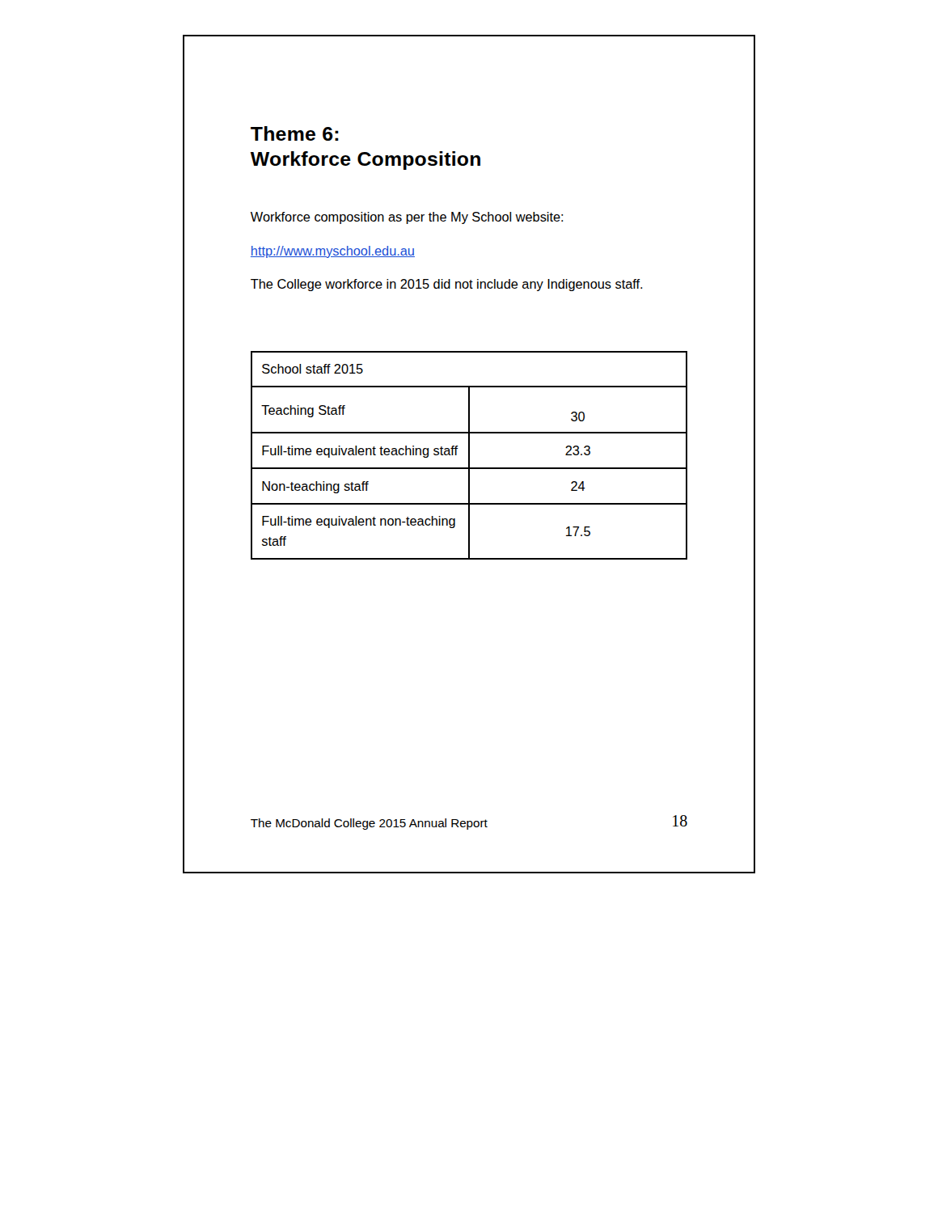Theme 6:
Workforce Composition
Workforce composition as per the My School website:
http://www.myschool.edu.au
The College workforce in 2015 did not include any Indigenous staff.
| School staff 2015 |
| --- |
| Teaching Staff | 30 |
| Full-time equivalent teaching staff | 23.3 |
| Non-teaching staff | 24 |
| Full-time equivalent non-teaching staff | 17.5 |
The McDonald College 2015 Annual Report 18